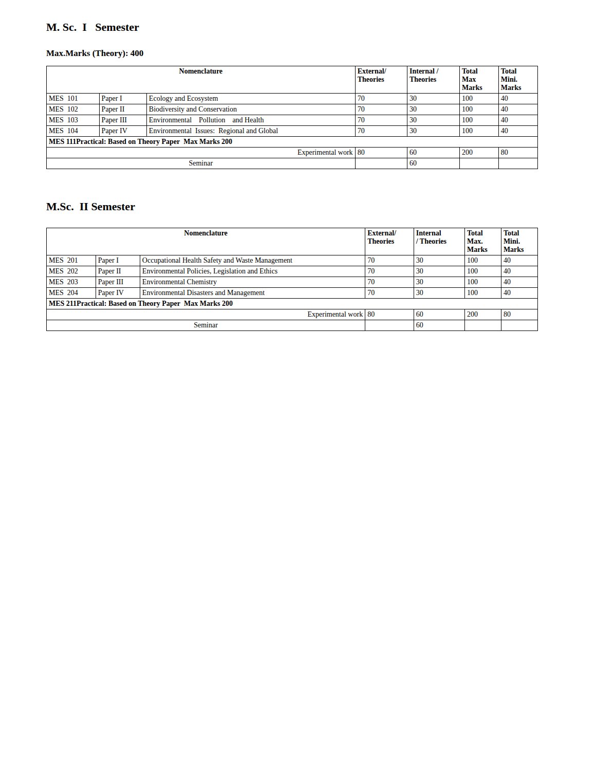M. Sc. I Semester
Max.Marks (Theory): 400
| Nomenclature | External/ Theories | Internal / Theories | Total Max Marks | Total Mini. Marks |
| --- | --- | --- | --- | --- |
| MES 101 | Paper I | Ecology and Ecosystem | 70 | 30 | 100 | 40 |
| MES 102 | Paper II | Biodiversity and Conservation | 70 | 30 | 100 | 40 |
| MES 103 | Paper III | Environmental Pollution and Health | 70 | 30 | 100 | 40 |
| MES 104 | Paper IV | Environmental Issues: Regional and Global | 70 | 30 | 100 | 40 |
| MES 111 Practical: Based on Theory Paper Max Marks 200 |
| Experimental work | 80 | 60 | 200 | 80 |
| Seminar | | 60 | | |
M.Sc. II Semester
| Nomenclature | External/ Theories | Internal / Theories | Total Max. Marks | Total Mini. Marks |
| --- | --- | --- | --- | --- |
| MES 201 | Paper I | Occupational Health Safety and Waste Management | 70 | 30 | 100 | 40 |
| MES 202 | Paper II | Environmental Policies, Legislation and Ethics | 70 | 30 | 100 | 40 |
| MES 203 | Paper III | Environmental Chemistry | 70 | 30 | 100 | 40 |
| MES 204 | Paper IV | Environmental Disasters and Management | 70 | 30 | 100 | 40 |
| MES 211 Practical: Based on Theory Paper Max Marks 200 |
| Experimental work | 80 | 60 | 200 | 80 |
| Seminar | | 60 | | |